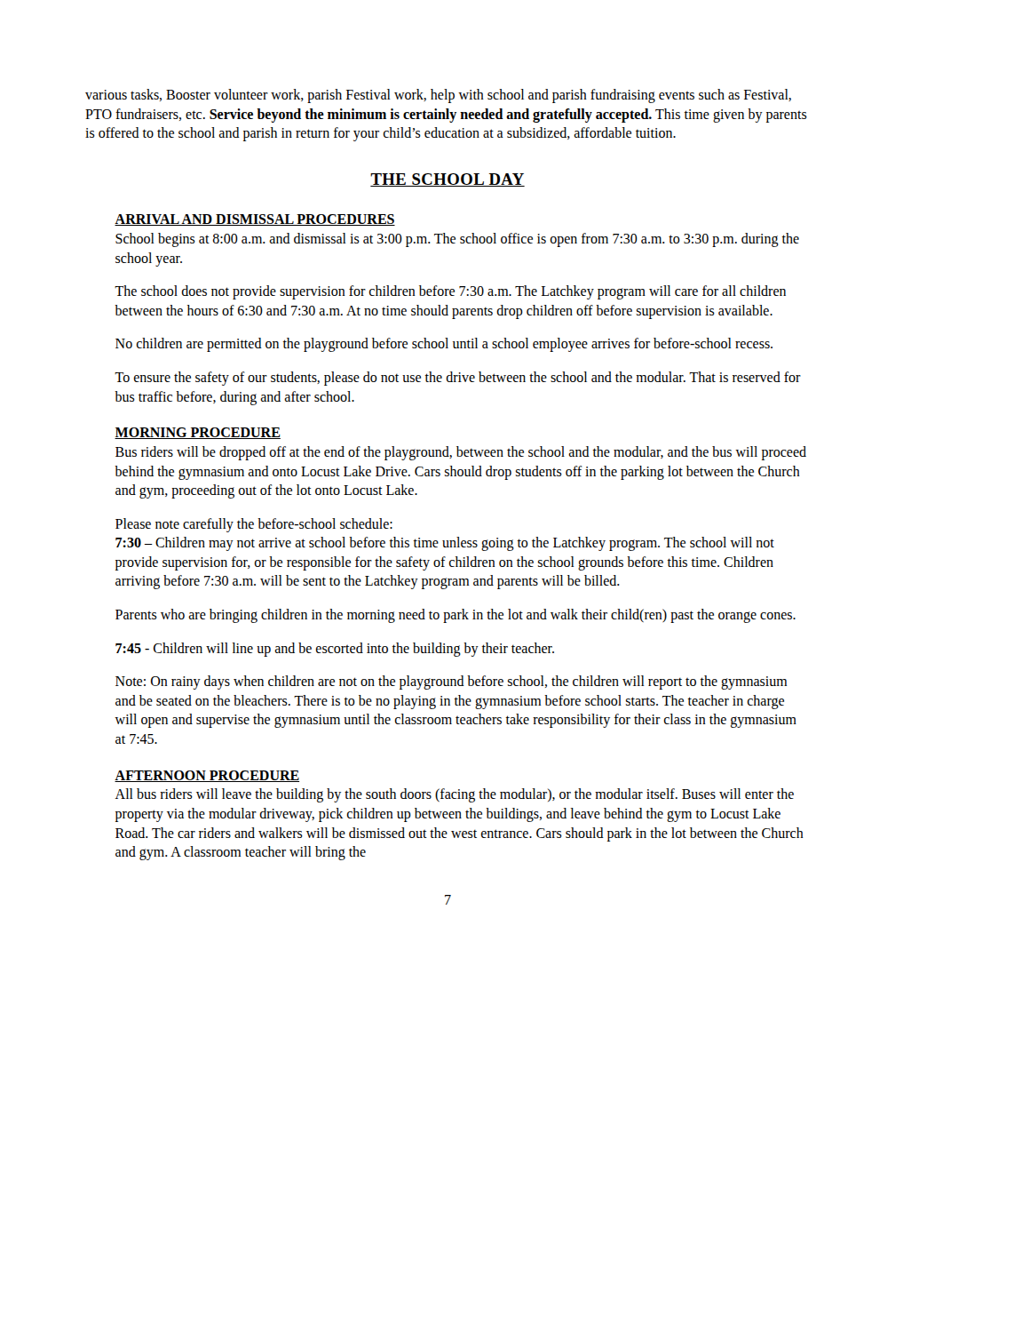various tasks, Booster volunteer work, parish Festival work, help with school and parish fundraising events such as Festival, PTO fundraisers, etc. Service beyond the minimum is certainly needed and gratefully accepted. This time given by parents is offered to the school and parish in return for your child’s education at a subsidized, affordable tuition.
THE SCHOOL DAY
ARRIVAL AND DISMISSAL PROCEDURES
School begins at 8:00 a.m. and dismissal is at 3:00 p.m. The school office is open from 7:30 a.m. to 3:30 p.m. during the school year.
The school does not provide supervision for children before 7:30 a.m. The Latchkey program will care for all children between the hours of 6:30 and 7:30 a.m. At no time should parents drop children off before supervision is available.
No children are permitted on the playground before school until a school employee arrives for before-school recess.
To ensure the safety of our students, please do not use the drive between the school and the modular. That is reserved for bus traffic before, during and after school.
MORNING PROCEDURE
Bus riders will be dropped off at the end of the playground, between the school and the modular, and the bus will proceed behind the gymnasium and onto Locust Lake Drive. Cars should drop students off in the parking lot between the Church and gym, proceeding out of the lot onto Locust Lake.
Please note carefully the before-school schedule:
7:30 – Children may not arrive at school before this time unless going to the Latchkey program. The school will not provide supervision for, or be responsible for the safety of children on the school grounds before this time. Children arriving before 7:30 a.m. will be sent to the Latchkey program and parents will be billed.
Parents who are bringing children in the morning need to park in the lot and walk their child(ren) past the orange cones.
7:45 - Children will line up and be escorted into the building by their teacher.
Note: On rainy days when children are not on the playground before school, the children will report to the gymnasium and be seated on the bleachers. There is to be no playing in the gymnasium before school starts. The teacher in charge will open and supervise the gymnasium until the classroom teachers take responsibility for their class in the gymnasium at 7:45.
AFTERNOON PROCEDURE
All bus riders will leave the building by the south doors (facing the modular), or the modular itself. Buses will enter the property via the modular driveway, pick children up between the buildings, and leave behind the gym to Locust Lake Road. The car riders and walkers will be dismissed out the west entrance. Cars should park in the lot between the Church and gym. A classroom teacher will bring the
7